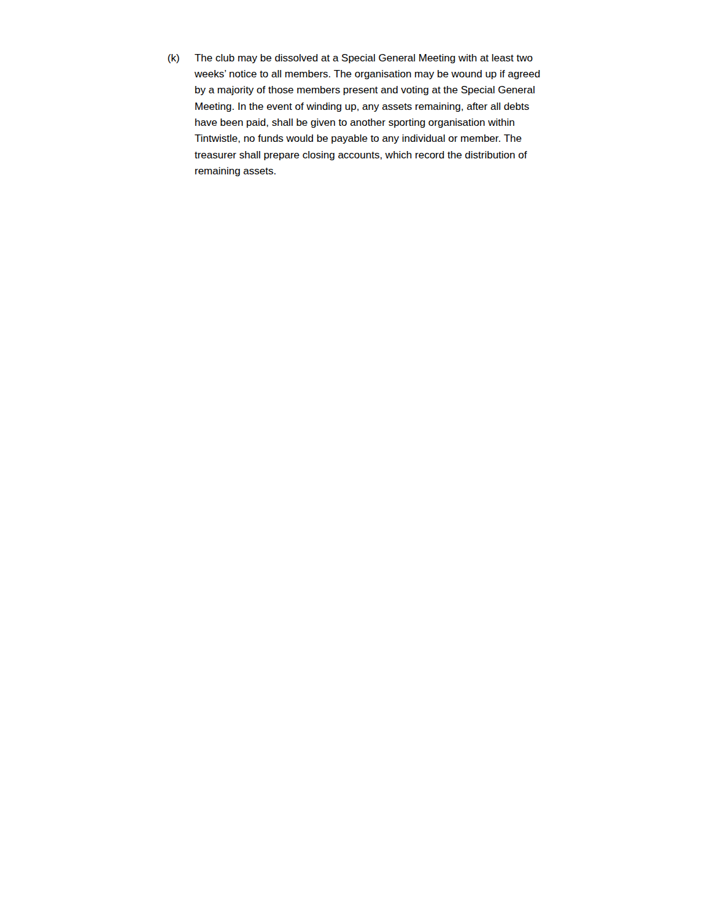(k) The club may be dissolved at a Special General Meeting with at least two weeks’ notice to all members. The organisation may be wound up if agreed by a majority of those members present and voting at the Special General Meeting. In the event of winding up, any assets remaining, after all debts have been paid, shall be given to another sporting organisation within Tintwistle, no funds would be payable to any individual or member. The treasurer shall prepare closing accounts, which record the distribution of remaining assets.